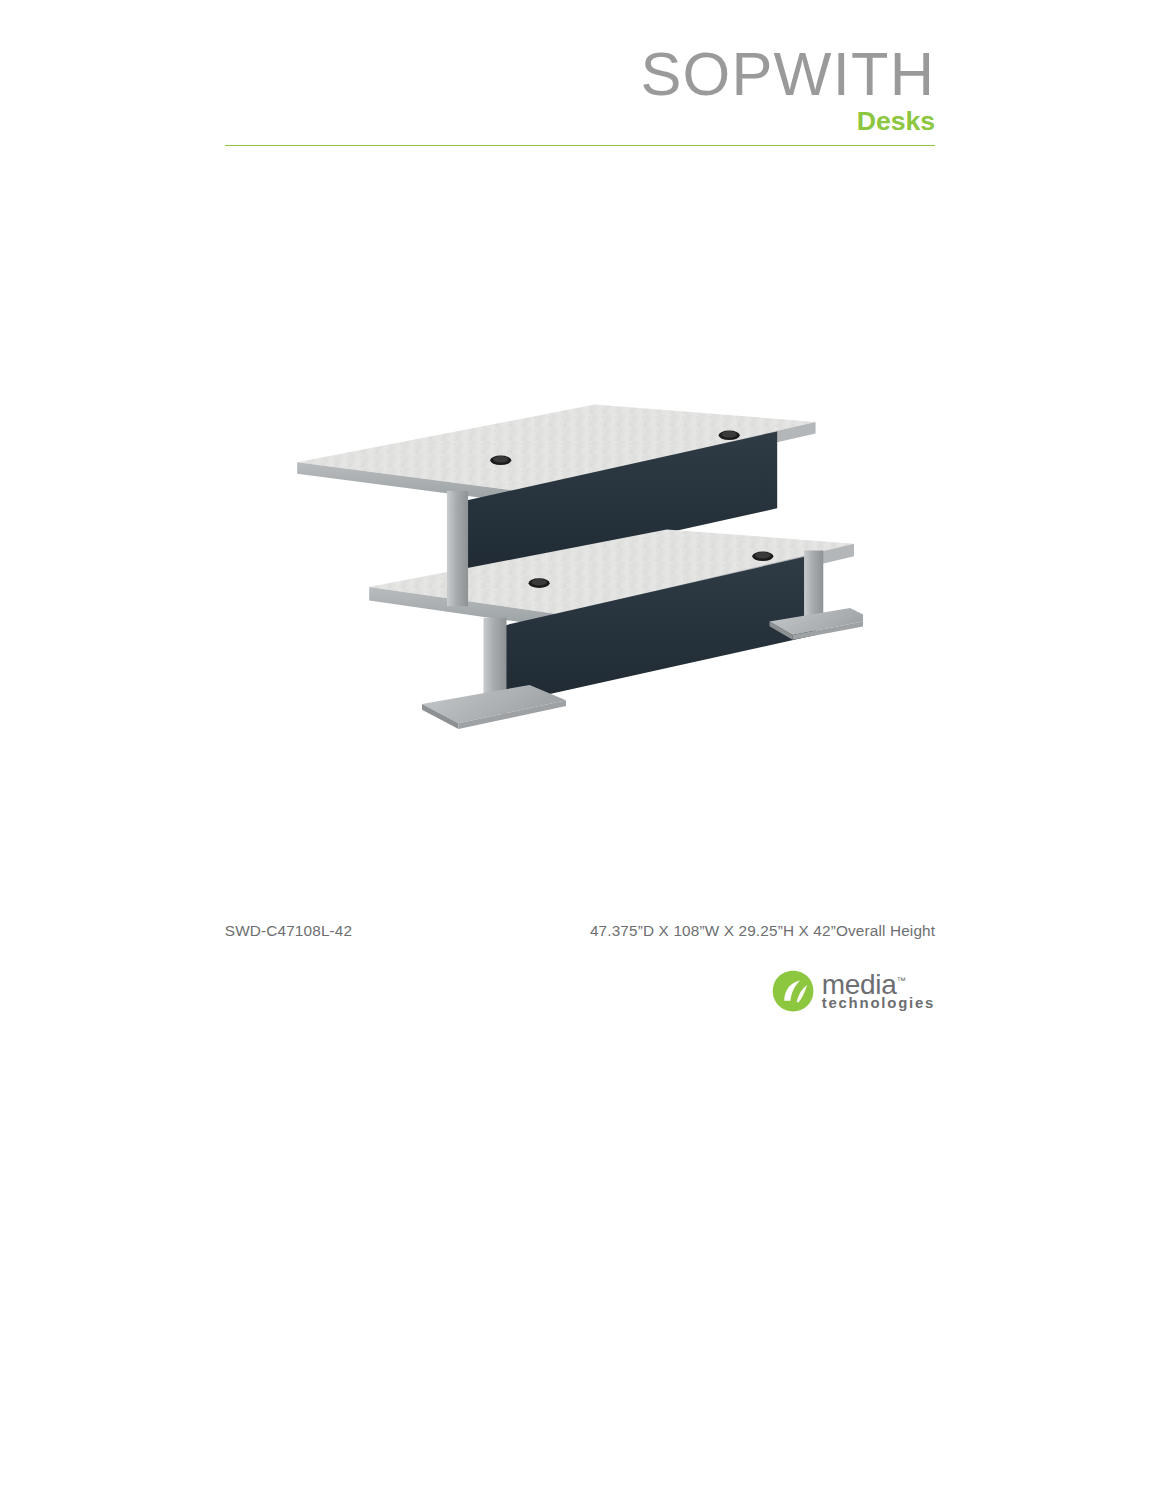SOPWITH
Desks
SWD-C47108L-42 47.375”D X 108”W X 29.25”H X 42”Overall Height
media™ technologies